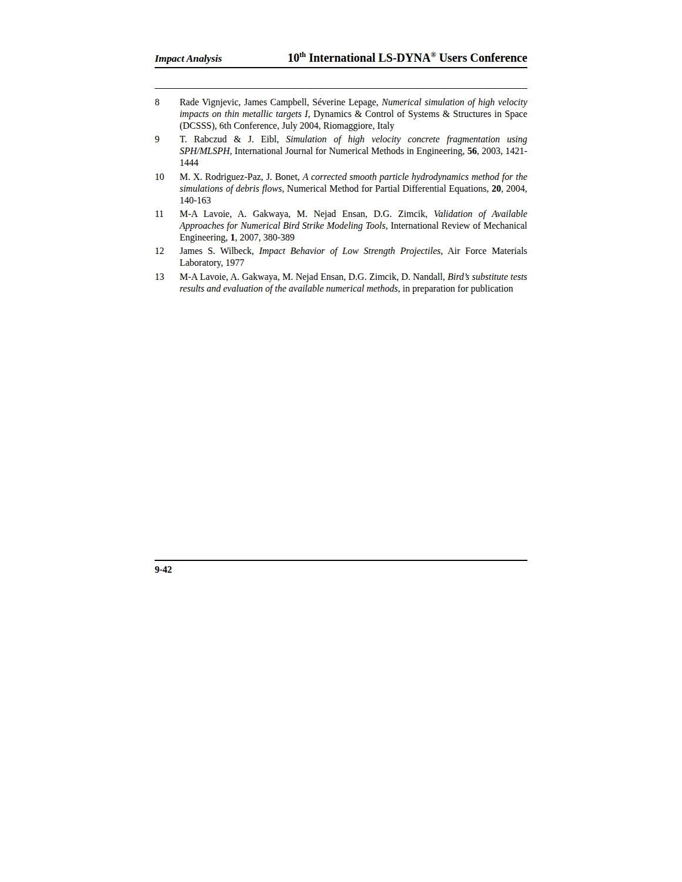Impact Analysis
10th International LS-DYNA® Users Conference
8 Rade Vignjevic, James Campbell, Séverine Lepage, Numerical simulation of high velocity impacts on thin metallic targets I, Dynamics & Control of Systems & Structures in Space (DCSSS), 6th Conference, July 2004, Riomaggiore, Italy
9 T. Rabczud & J. Eibl, Simulation of high velocity concrete fragmentation using SPH/MLSPH, International Journal for Numerical Methods in Engineering, 56, 2003, 1421-1444
10 M. X. Rodriguez-Paz, J. Bonet, A corrected smooth particle hydrodynamics method for the simulations of debris flows, Numerical Method for Partial Differential Equations, 20, 2004, 140-163
11 M-A Lavoie, A. Gakwaya, M. Nejad Ensan, D.G. Zimcik, Validation of Available Approaches for Numerical Bird Strike Modeling Tools, International Review of Mechanical Engineering, 1, 2007, 380-389
12 James S. Wilbeck, Impact Behavior of Low Strength Projectiles, Air Force Materials Laboratory, 1977
13 M-A Lavoie, A. Gakwaya, M. Nejad Ensan, D.G. Zimcik, D. Nandall, Bird’s substitute tests results and evaluation of the available numerical methods, in preparation for publication
9-42